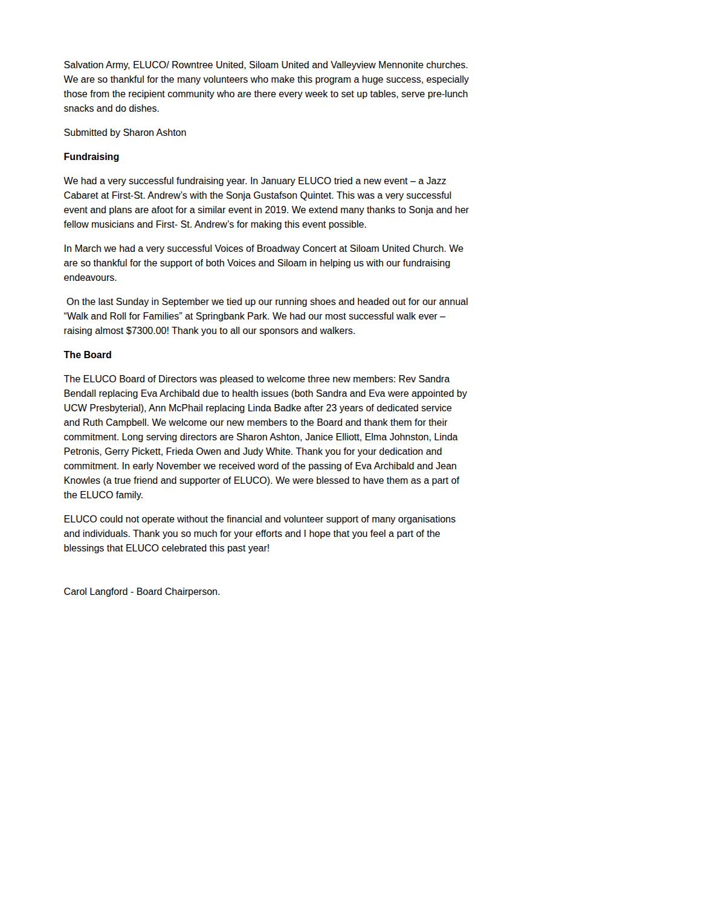Salvation Army, ELUCO/ Rowntree United, Siloam United and Valleyview Mennonite churches. We are so thankful for the many volunteers who make this program a huge success, especially those from the recipient community who are there every week to set up tables, serve pre-lunch snacks and do dishes.
Submitted by Sharon Ashton
Fundraising
We had a very successful fundraising year. In January ELUCO tried a new event – a Jazz Cabaret at First-St. Andrew’s with the Sonja Gustafson Quintet. This was a very successful event and plans are afoot for a similar event in 2019. We extend many thanks to Sonja and her fellow musicians and First- St. Andrew’s for making this event possible.
In March we had a very successful Voices of Broadway Concert at Siloam United Church. We are so thankful for the support of both Voices and Siloam in helping us with our fundraising endeavours.
On the last Sunday in September we tied up our running shoes and headed out for our annual “Walk and Roll for Families” at Springbank Park. We had our most successful walk ever –raising almost $7300.00! Thank you to all our sponsors and walkers.
The Board
The ELUCO Board of Directors was pleased to welcome three new members: Rev Sandra Bendall replacing Eva Archibald due to health issues (both Sandra and Eva were appointed by UCW Presbyterial), Ann McPhail replacing Linda Badke after 23 years of dedicated service and Ruth Campbell. We welcome our new members to the Board and thank them for their commitment. Long serving directors are Sharon Ashton, Janice Elliott, Elma Johnston, Linda Petronis, Gerry Pickett, Frieda Owen and Judy White. Thank you for your dedication and commitment. In early November we received word of the passing of Eva Archibald and Jean Knowles (a true friend and supporter of ELUCO). We were blessed to have them as a part of the ELUCO family.
ELUCO could not operate without the financial and volunteer support of many organisations and individuals. Thank you so much for your efforts and I hope that you feel a part of the blessings that ELUCO celebrated this past year!
Carol Langford - Board Chairperson.